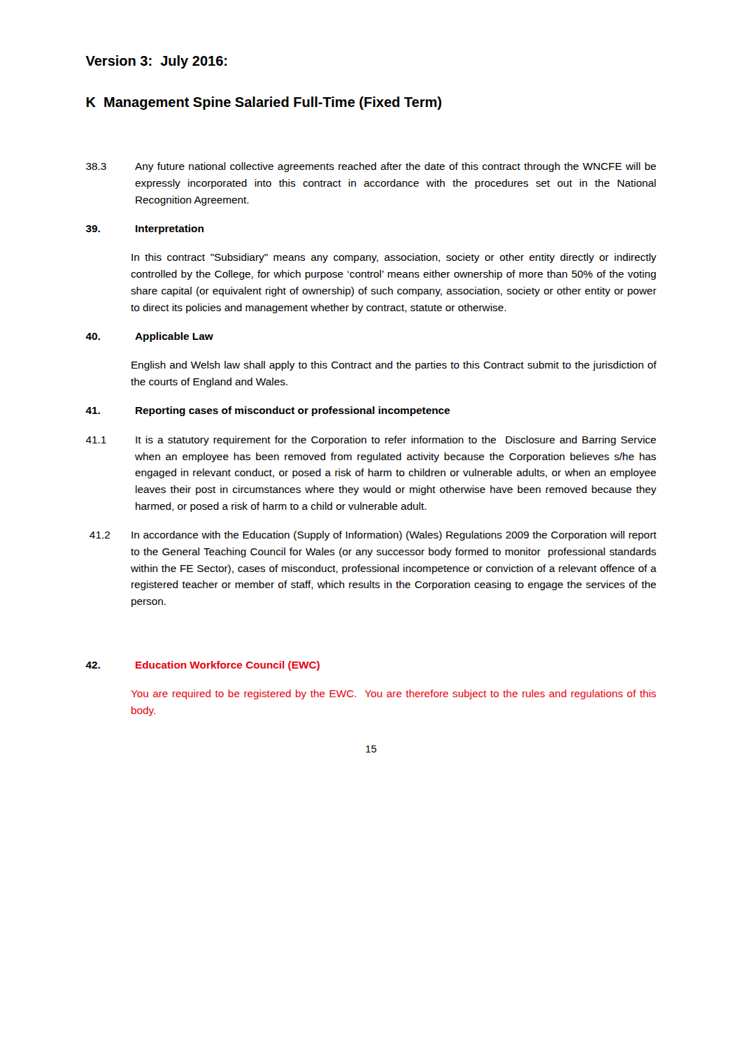Version 3: July 2016:
K Management Spine Salaried Full-Time (Fixed Term)
38.3
Any future national collective agreements reached after the date of this contract through the WNCFE will be expressly incorporated into this contract in accordance with the procedures set out in the National Recognition Agreement.
39.
Interpretation
In this contract "Subsidiary" means any company, association, society or other entity directly or indirectly controlled by the College, for which purpose ‘control’ means either ownership of more than 50% of the voting share capital (or equivalent right of ownership) of such company, association, society or other entity or power to direct its policies and management whether by contract, statute or otherwise.
40.
Applicable Law
English and Welsh law shall apply to this Contract and the parties to this Contract submit to the jurisdiction of the courts of England and Wales.
41.
Reporting cases of misconduct or professional incompetence
41.1
It is a statutory requirement for the Corporation to refer information to the Disclosure and Barring Service when an employee has been removed from regulated activity because the Corporation believes s/he has engaged in relevant conduct, or posed a risk of harm to children or vulnerable adults, or when an employee leaves their post in circumstances where they would or might otherwise have been removed because they harmed, or posed a risk of harm to a child or vulnerable adult.
41.2
In accordance with the Education (Supply of Information) (Wales) Regulations 2009 the Corporation will report to the General Teaching Council for Wales (or any successor body formed to monitor professional standards within the FE Sector), cases of misconduct, professional incompetence or conviction of a relevant offence of a registered teacher or member of staff, which results in the Corporation ceasing to engage the services of the person.
42.
Education Workforce Council (EWC)
You are required to be registered by the EWC. You are therefore subject to the rules and regulations of this body.
15